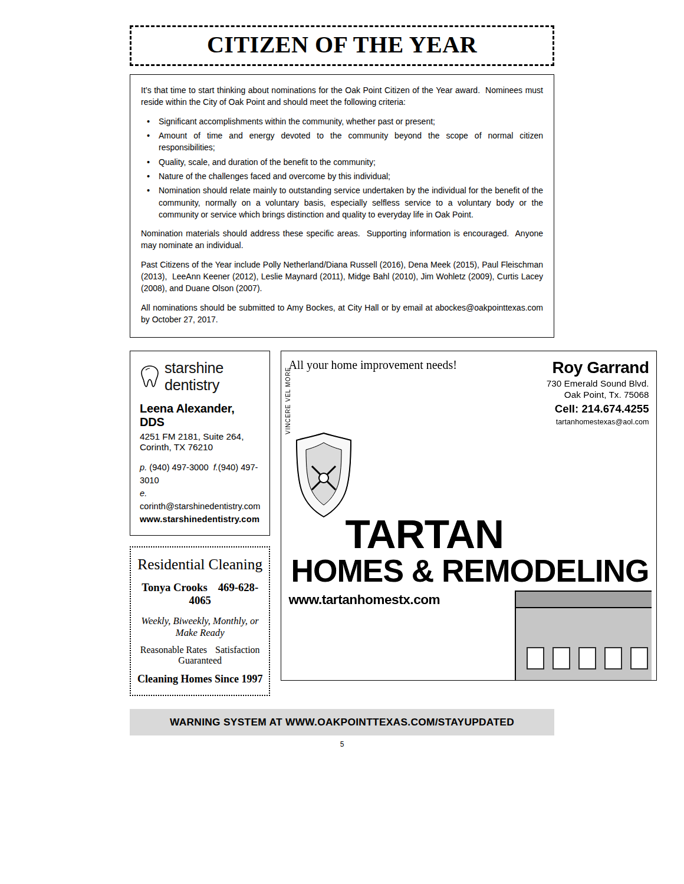CITIZEN OF THE YEAR
It’s that time to start thinking about nominations for the Oak Point Citizen of the Year award. Nominees must reside within the City of Oak Point and should meet the following criteria:
Significant accomplishments within the community, whether past or present;
Amount of time and energy devoted to the community beyond the scope of normal citizen responsibilities;
Quality, scale, and duration of the benefit to the community;
Nature of the challenges faced and overcome by this individual;
Nomination should relate mainly to outstanding service undertaken by the individual for the benefit of the community, normally on a voluntary basis, especially selfless service to a voluntary body or the community or service which brings distinction and quality to everyday life in Oak Point.
Nomination materials should address these specific areas. Supporting information is encouraged. Anyone may nominate an individual.
Past Citizens of the Year include Polly Netherland/Diana Russell (2016), Dena Meek (2015), Paul Fleischman (2013), LeeAnn Keener (2012), Leslie Maynard (2011), Midge Bahl (2010), Jim Wohletz (2009), Curtis Lacey (2008), and Duane Olson (2007).
All nominations should be submitted to Amy Bockes, at City Hall or by email at abockes@oakpointtexas.com by October 27, 2017.
starshine dentistry
Leena Alexander, DDS
4251 FM 2181, Suite 264, Corinth, TX 76210
p. (940) 497-3000 f.(940) 497-3010
e. corinth@starshinedentistry.com
www.starshinedentistry.com
Residential Cleaning
Tonya Crooks 469-628-4065
Weekly, Biweekly, Monthly, or Make Ready
Reasonable Rates Satisfaction Guaranteed
Cleaning Homes Since 1997
All your home improvement needs!
Roy Garrand
730 Emerald Sound Blvd.
Oak Point, Tx. 75068
Cell: 214.674.4255
tartanhomestexas@aol.com
VINCERE VEL MORE
TARTAN
HOMES & REMODELING
www.tartanhomestx.com
WARNING SYSTEM AT WWW.OAKPOINTTEXAS.COM/STAYUPDATED
5